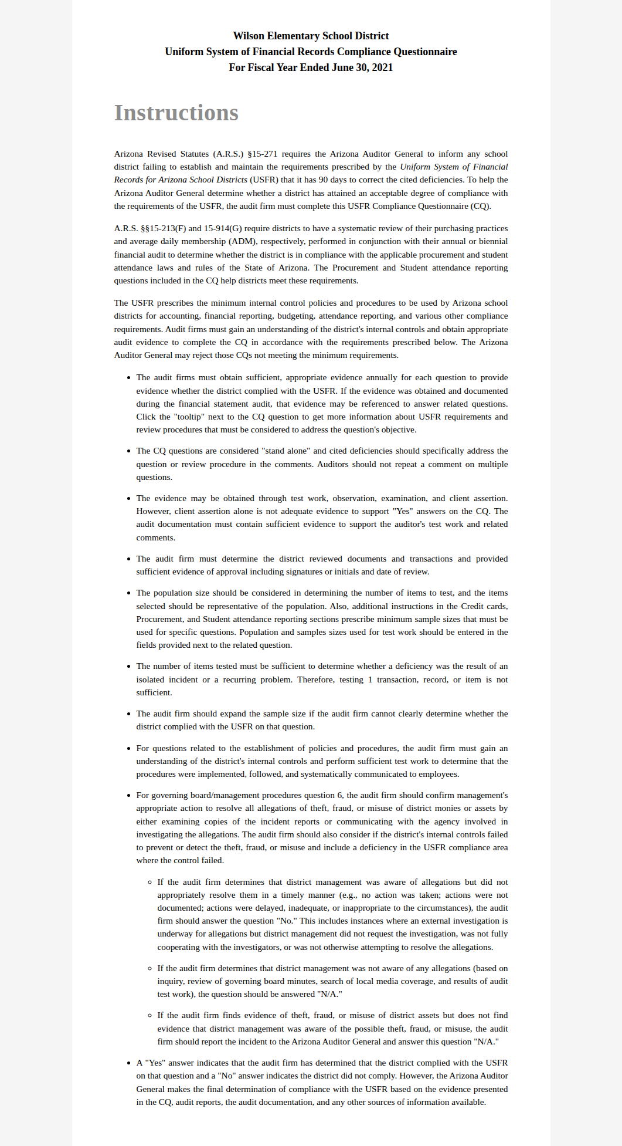Wilson Elementary School District
Uniform System of Financial Records Compliance Questionnaire
For Fiscal Year Ended June 30, 2021
Instructions
Arizona Revised Statutes (A.R.S.) §15-271 requires the Arizona Auditor General to inform any school district failing to establish and maintain the requirements prescribed by the Uniform System of Financial Records for Arizona School Districts (USFR) that it has 90 days to correct the cited deficiencies. To help the Arizona Auditor General determine whether a district has attained an acceptable degree of compliance with the requirements of the USFR, the audit firm must complete this USFR Compliance Questionnaire (CQ).
A.R.S. §§15-213(F) and 15-914(G) require districts to have a systematic review of their purchasing practices and average daily membership (ADM), respectively, performed in conjunction with their annual or biennial financial audit to determine whether the district is in compliance with the applicable procurement and student attendance laws and rules of the State of Arizona. The Procurement and Student attendance reporting questions included in the CQ help districts meet these requirements.
The USFR prescribes the minimum internal control policies and procedures to be used by Arizona school districts for accounting, financial reporting, budgeting, attendance reporting, and various other compliance requirements. Audit firms must gain an understanding of the district's internal controls and obtain appropriate audit evidence to complete the CQ in accordance with the requirements prescribed below. The Arizona Auditor General may reject those CQs not meeting the minimum requirements.
The audit firms must obtain sufficient, appropriate evidence annually for each question to provide evidence whether the district complied with the USFR. If the evidence was obtained and documented during the financial statement audit, that evidence may be referenced to answer related questions. Click the "tooltip" next to the CQ question to get more information about USFR requirements and review procedures that must be considered to address the question's objective.
The CQ questions are considered "stand alone" and cited deficiencies should specifically address the question or review procedure in the comments. Auditors should not repeat a comment on multiple questions.
The evidence may be obtained through test work, observation, examination, and client assertion. However, client assertion alone is not adequate evidence to support "Yes" answers on the CQ. The audit documentation must contain sufficient evidence to support the auditor's test work and related comments.
The audit firm must determine the district reviewed documents and transactions and provided sufficient evidence of approval including signatures or initials and date of review.
The population size should be considered in determining the number of items to test, and the items selected should be representative of the population. Also, additional instructions in the Credit cards, Procurement, and Student attendance reporting sections prescribe minimum sample sizes that must be used for specific questions. Population and samples sizes used for test work should be entered in the fields provided next to the related question.
The number of items tested must be sufficient to determine whether a deficiency was the result of an isolated incident or a recurring problem. Therefore, testing 1 transaction, record, or item is not sufficient.
The audit firm should expand the sample size if the audit firm cannot clearly determine whether the district complied with the USFR on that question.
For questions related to the establishment of policies and procedures, the audit firm must gain an understanding of the district's internal controls and perform sufficient test work to determine that the procedures were implemented, followed, and systematically communicated to employees.
For governing board/management procedures question 6, the audit firm should confirm management's appropriate action to resolve all allegations of theft, fraud, or misuse of district monies or assets by either examining copies of the incident reports or communicating with the agency involved in investigating the allegations. The audit firm should also consider if the district's internal controls failed to prevent or detect the theft, fraud, or misuse and include a deficiency in the USFR compliance area where the control failed.
If the audit firm determines that district management was aware of allegations but did not appropriately resolve them in a timely manner (e.g., no action was taken; actions were not documented; actions were delayed, inadequate, or inappropriate to the circumstances), the audit firm should answer the question "No." This includes instances where an external investigation is underway for allegations but district management did not request the investigation, was not fully cooperating with the investigators, or was not otherwise attempting to resolve the allegations.
If the audit firm determines that district management was not aware of any allegations (based on inquiry, review of governing board minutes, search of local media coverage, and results of audit test work), the question should be answered "N/A."
If the audit firm finds evidence of theft, fraud, or misuse of district assets but does not find evidence that district management was aware of the possible theft, fraud, or misuse, the audit firm should report the incident to the Arizona Auditor General and answer this question "N/A."
A "Yes" answer indicates that the audit firm has determined that the district complied with the USFR on that question and a "No" answer indicates the district did not comply. However, the Arizona Auditor General makes the final determination of compliance with the USFR based on the evidence presented in the CQ, audit reports, the audit documentation, and any other sources of information available.